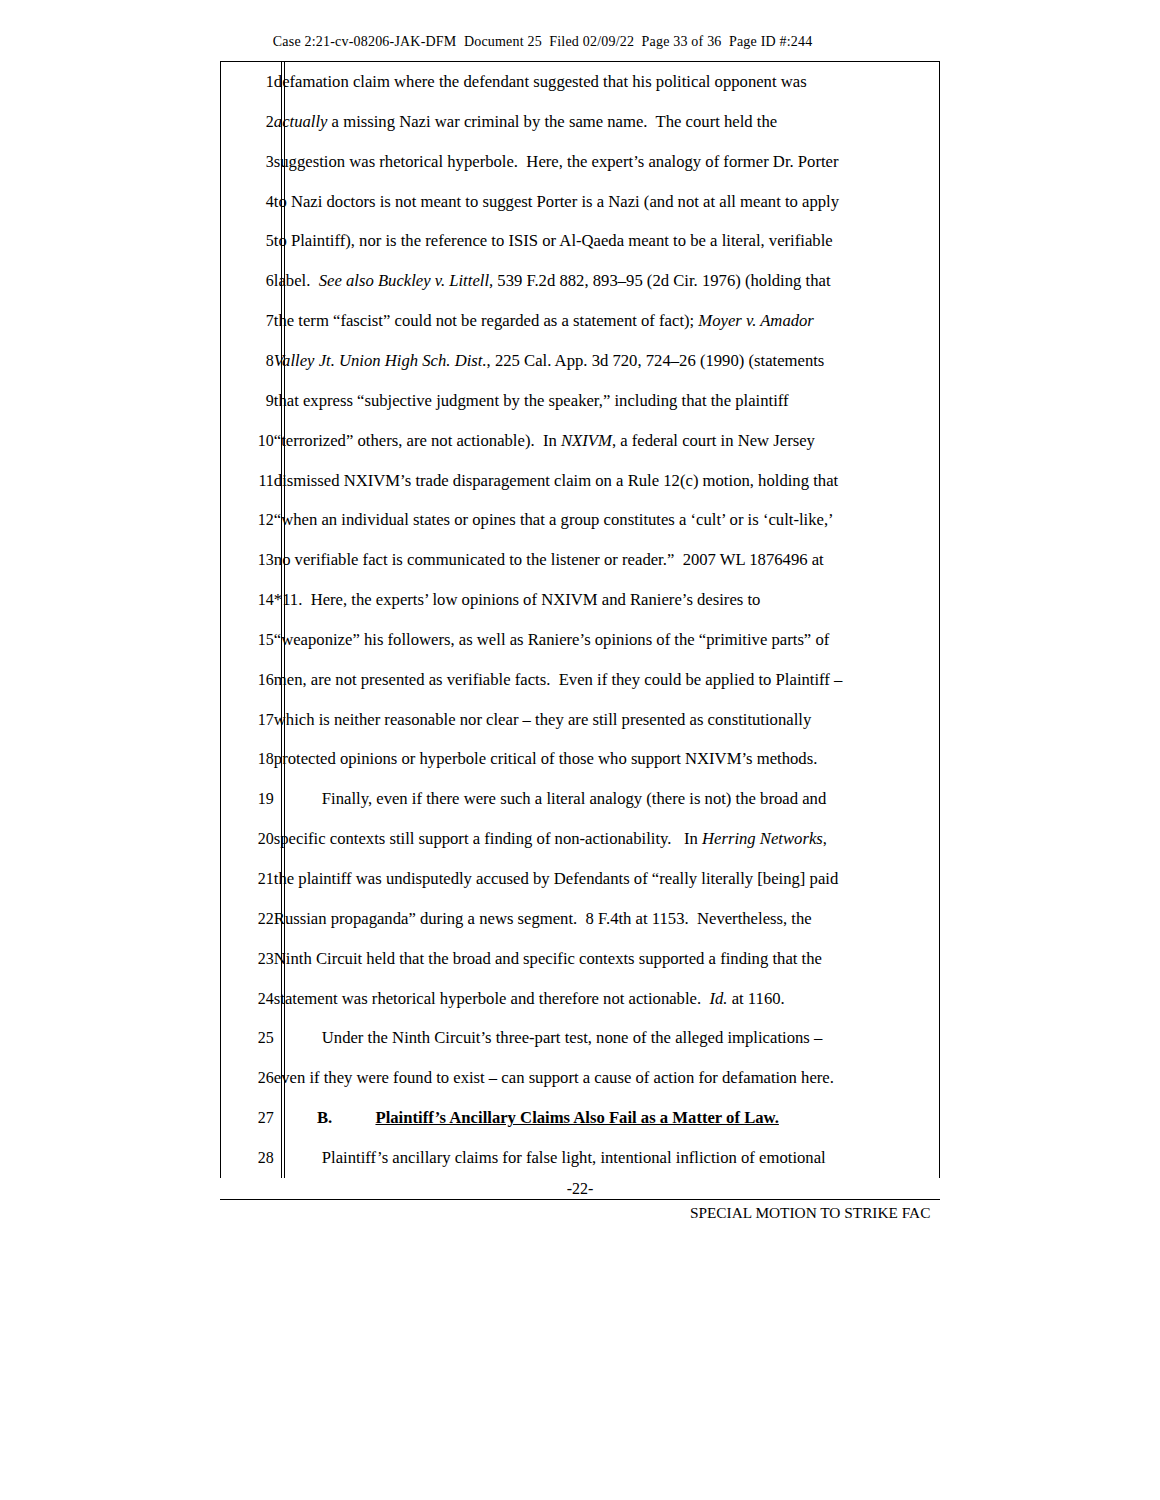Case 2:21-cv-08206-JAK-DFM Document 25 Filed 02/09/22 Page 33 of 36 Page ID #:244
| 1 | defamation claim where the defendant suggested that his political opponent was |
| 2 | actually a missing Nazi war criminal by the same name. The court held the |
| 3 | suggestion was rhetorical hyperbole. Here, the expert’s analogy of former Dr. Porter |
| 4 | to Nazi doctors is not meant to suggest Porter is a Nazi (and not at all meant to apply |
| 5 | to Plaintiff), nor is the reference to ISIS or Al-Qaeda meant to be a literal, verifiable |
| 6 | label. See also Buckley v. Littell, 539 F.2d 882, 893–95 (2d Cir. 1976) (holding that |
| 7 | the term “fascist” could not be regarded as a statement of fact); Moyer v. Amador |
| 8 | Valley Jt. Union High Sch. Dist. , 225 Cal. App. 3d 720, 724–26 (1990) (statements |
| 9 | that express “subjective judgment by the speaker,” including that the plaintiff |
| 10 | “terrorized” others, are not actionable). In NXIVM , a federal court in New Jersey |
| 11 | dismissed NXIVM’s trade disparagement claim on a Rule 12(c) motion, holding that |
| 12 | “when an individual states or opines that a group constitutes a ‘cult’ or is ‘cult-like,’ |
| 13 | no verifiable fact is communicated to the listener or reader.” 2007 WL 1876496 at |
| 14 | *11. Here, the experts’ low opinions of NXIVM and Raniere’s desires to |
| 15 | “weaponize” his followers, as well as Raniere’s opinions of the “primitive parts” of |
| 16 | men, are not presented as verifiable facts. Even if they could be applied to Plaintiff – |
| 17 | which is neither reasonable nor clear – they are still presented as constitutionally |
| 18 | protected opinions or hyperbole critical of those who support NXIVM’s methods. |
| 19 | Finally, even if there were such a literal analogy (there is not) the broad and |
| 20 | specific contexts still support a finding of non-actionability. In Herring Networks , |
| 21 | the plaintiff was undisputedly accused by Defendants of “really literally [being] paid |
| 22 | Russian propaganda” during a news segment. 8 F.4th at 1153. Nevertheless, the |
| 23 | Ninth Circuit held that the broad and specific contexts supported a finding that the |
| 24 | statement was rhetorical hyperbole and therefore not actionable. Id. at 1160. |
| 25 | Under the Ninth Circuit’s three-part test, none of the alleged implications – |
| 26 | even if they were found to exist – can support a cause of action for defamation here. |
| 27 | B. Plaintiff’s Ancillary Claims Also Fail as a Matter of Law. |
| 28 | Plaintiff’s ancillary claims for false light, intentional infliction of emotional |
-22-
SPECIAL MOTION TO STRIKE FAC